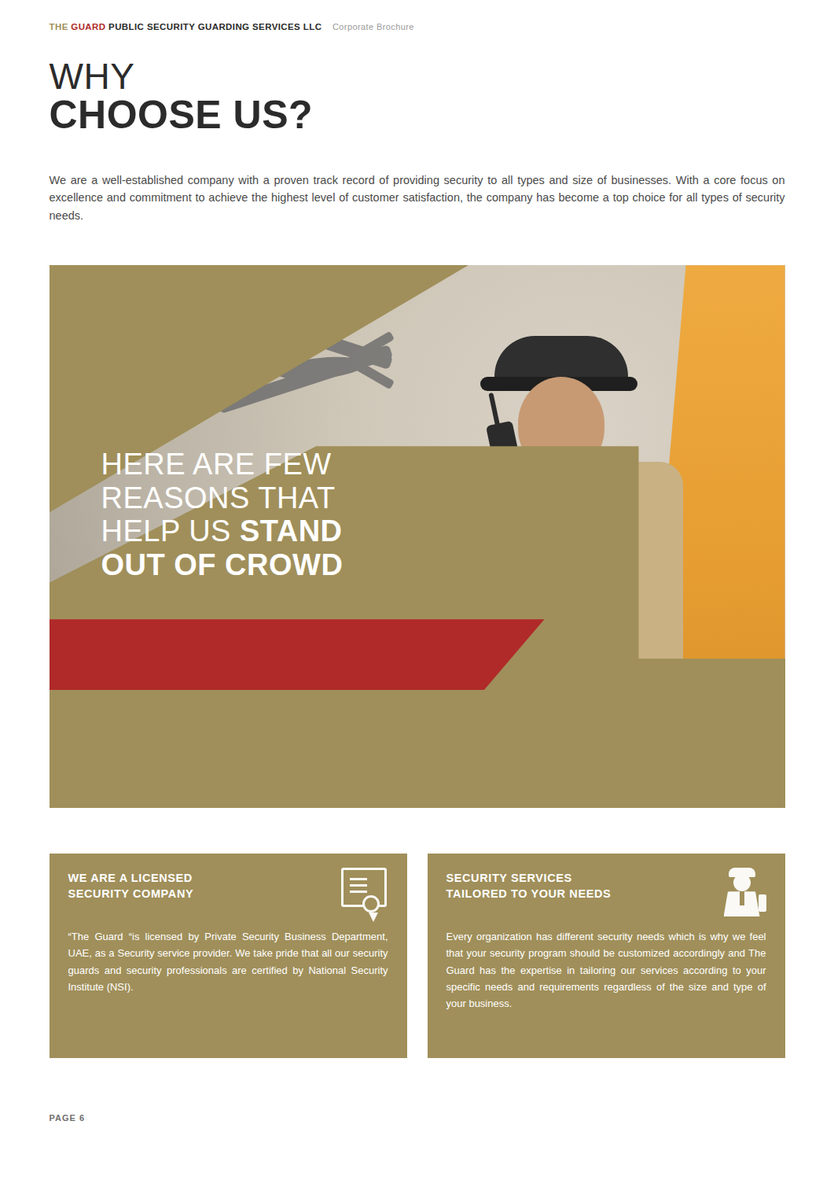THE GUARD PUBLIC SECURITY GUARDING SERVICES LLC Corporate Brochure
WHY CHOOSE US?
We are a well-established company with a proven track record of providing security to all types and size of businesses. With a core focus on excellence and commitment to achieve the highest level of customer satisfaction, the company has become a top choice for all types of security needs.
HERE ARE FEW
REASONS THAT
HELP US STAND
OUT OF CROWD
WE ARE A LICENSED
SECURITY COMPANY
“The Guard “is licensed by Private Security Business Department, UAE, as a Security service provider. We take pride that all our security guards and security professionals are certified by National Security Institute (NSI).
SECURITY SERVICES
TAILORED TO YOUR NEEDS
Every organization has different security needs which is why we feel that your security program should be customized accordingly and The Guard has the expertise in tailoring our services according to your specific needs and requirements regardless of the size and type of your business.
PAGE 6